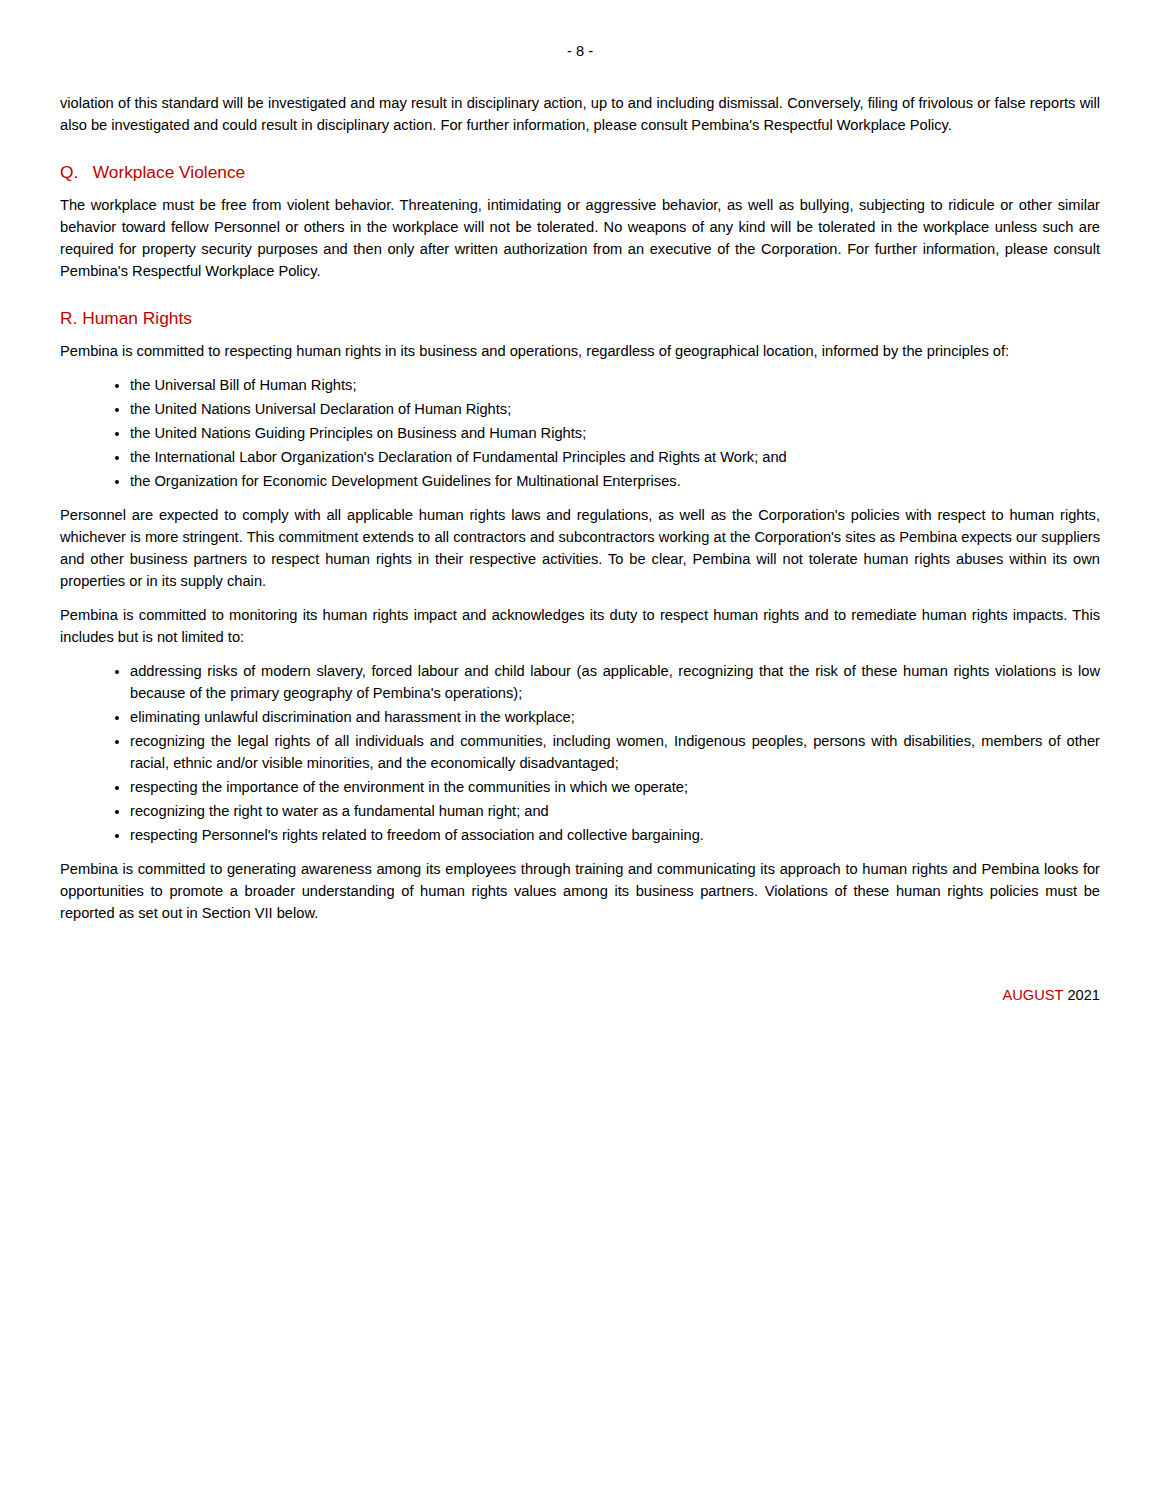- 8 -
violation of this standard will be investigated and may result in disciplinary action, up to and including dismissal. Conversely, filing of frivolous or false reports will also be investigated and could result in disciplinary action. For further information, please consult Pembina's Respectful Workplace Policy.
Q. Workplace Violence
The workplace must be free from violent behavior. Threatening, intimidating or aggressive behavior, as well as bullying, subjecting to ridicule or other similar behavior toward fellow Personnel or others in the workplace will not be tolerated. No weapons of any kind will be tolerated in the workplace unless such are required for property security purposes and then only after written authorization from an executive of the Corporation. For further information, please consult Pembina's Respectful Workplace Policy.
R. Human Rights
Pembina is committed to respecting human rights in its business and operations, regardless of geographical location, informed by the principles of:
the Universal Bill of Human Rights;
the United Nations Universal Declaration of Human Rights;
the United Nations Guiding Principles on Business and Human Rights;
the International Labor Organization's Declaration of Fundamental Principles and Rights at Work; and
the Organization for Economic Development Guidelines for Multinational Enterprises.
Personnel are expected to comply with all applicable human rights laws and regulations, as well as the Corporation's policies with respect to human rights, whichever is more stringent. This commitment extends to all contractors and subcontractors working at the Corporation's sites as Pembina expects our suppliers and other business partners to respect human rights in their respective activities. To be clear, Pembina will not tolerate human rights abuses within its own properties or in its supply chain.
Pembina is committed to monitoring its human rights impact and acknowledges its duty to respect human rights and to remediate human rights impacts. This includes but is not limited to:
addressing risks of modern slavery, forced labour and child labour (as applicable, recognizing that the risk of these human rights violations is low because of the primary geography of Pembina's operations);
eliminating unlawful discrimination and harassment in the workplace;
recognizing the legal rights of all individuals and communities, including women, Indigenous peoples, persons with disabilities, members of other racial, ethnic and/or visible minorities, and the economically disadvantaged;
respecting the importance of the environment in the communities in which we operate;
recognizing the right to water as a fundamental human right; and
respecting Personnel's rights related to freedom of association and collective bargaining.
Pembina is committed to generating awareness among its employees through training and communicating its approach to human rights and Pembina looks for opportunities to promote a broader understanding of human rights values among its business partners. Violations of these human rights policies must be reported as set out in Section VII below.
AUGUST 2021